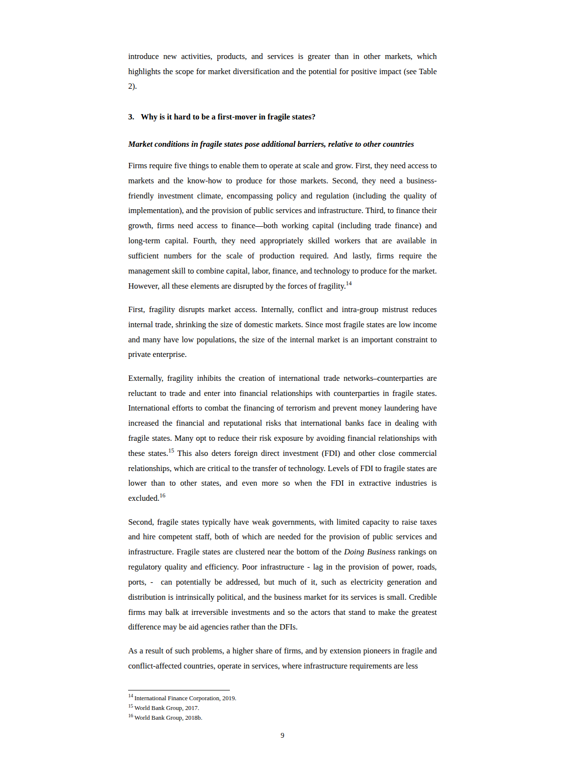introduce new activities, products, and services is greater than in other markets, which highlights the scope for market diversification and the potential for positive impact (see Table 2).
3. Why is it hard to be a first-mover in fragile states?
Market conditions in fragile states pose additional barriers, relative to other countries
Firms require five things to enable them to operate at scale and grow. First, they need access to markets and the know-how to produce for those markets. Second, they need a business-friendly investment climate, encompassing policy and regulation (including the quality of implementation), and the provision of public services and infrastructure. Third, to finance their growth, firms need access to finance—both working capital (including trade finance) and long-term capital. Fourth, they need appropriately skilled workers that are available in sufficient numbers for the scale of production required. And lastly, firms require the management skill to combine capital, labor, finance, and technology to produce for the market. However, all these elements are disrupted by the forces of fragility.14
First, fragility disrupts market access. Internally, conflict and intra-group mistrust reduces internal trade, shrinking the size of domestic markets. Since most fragile states are low income and many have low populations, the size of the internal market is an important constraint to private enterprise.
Externally, fragility inhibits the creation of international trade networks–counterparties are reluctant to trade and enter into financial relationships with counterparties in fragile states. International efforts to combat the financing of terrorism and prevent money laundering have increased the financial and reputational risks that international banks face in dealing with fragile states. Many opt to reduce their risk exposure by avoiding financial relationships with these states.15 This also deters foreign direct investment (FDI) and other close commercial relationships, which are critical to the transfer of technology. Levels of FDI to fragile states are lower than to other states, and even more so when the FDI in extractive industries is excluded.16
Second, fragile states typically have weak governments, with limited capacity to raise taxes and hire competent staff, both of which are needed for the provision of public services and infrastructure. Fragile states are clustered near the bottom of the Doing Business rankings on regulatory quality and efficiency. Poor infrastructure - lag in the provision of power, roads, ports, - can potentially be addressed, but much of it, such as electricity generation and distribution is intrinsically political, and the business market for its services is small. Credible firms may balk at irreversible investments and so the actors that stand to make the greatest difference may be aid agencies rather than the DFIs.
As a result of such problems, a higher share of firms, and by extension pioneers in fragile and conflict-affected countries, operate in services, where infrastructure requirements are less
14International Finance Corporation, 2019.
15World Bank Group, 2017.
16World Bank Group, 2018b.
9